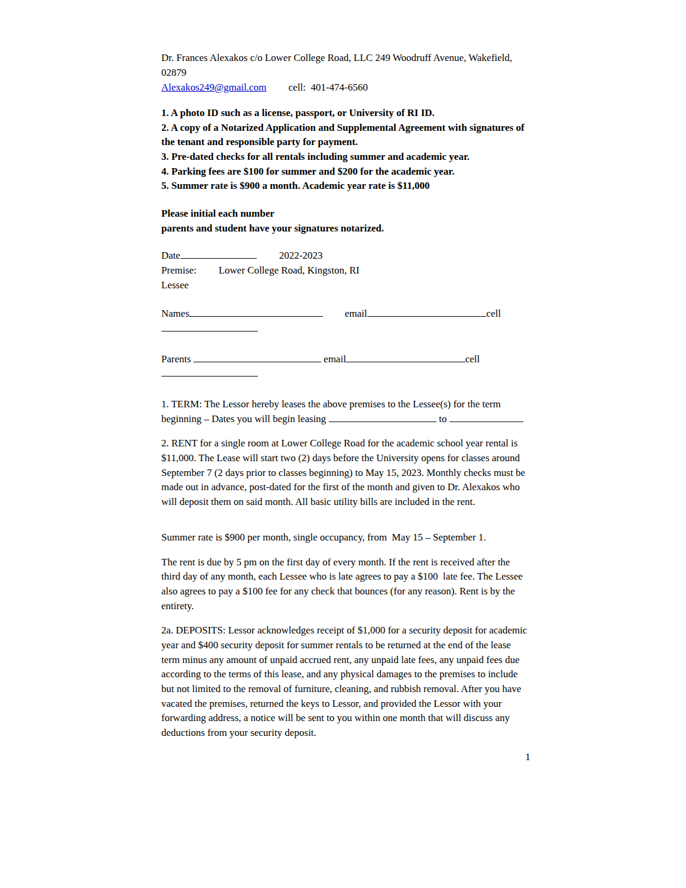Dr. Frances Alexakos c/o Lower College Road, LLC 249 Woodruff Avenue, Wakefield, 02879
Alexakos249@gmail.com cell: 401-474-6560
1. A photo ID such as a license, passport, or University of RI ID.
2. A copy of a Notarized Application and Supplemental Agreement with signatures of the tenant and responsible party for payment.
3. Pre-dated checks for all rentals including summer and academic year.
4. Parking fees are $100 for summer and $200 for the academic year.
5. Summer rate is $900 a month. Academic year rate is $11,000
Please initial each number parents and student have your signatures notarized.
Date 2022-2023
Premise: Lower College Road, Kingston, RI
Lessee
Names email cell
Parents email cell
1. TERM: The Lessor hereby leases the above premises to the Lessee(s) for the term beginning – Dates you will begin leasing to
2. RENT for a single room at Lower College Road for the academic school year rental is $11,000. The Lease will start two (2) days before the University opens for classes around September 7 (2 days prior to classes beginning) to May 15, 2023. Monthly checks must be made out in advance, post-dated for the first of the month and given to Dr. Alexakos who will deposit them on said month. All basic utility bills are included in the rent.
Summer rate is $900 per month, single occupancy, from May 15 – September 1.
The rent is due by 5 pm on the first day of every month. If the rent is received after the third day of any month, each Lessee who is late agrees to pay a $100 late fee. The Lessee also agrees to pay a $100 fee for any check that bounces (for any reason). Rent is by the entirety.
2a. DEPOSITS: Lessor acknowledges receipt of $1,000 for a security deposit for academic year and $400 security deposit for summer rentals to be returned at the end of the lease term minus any amount of unpaid accrued rent, any unpaid late fees, any unpaid fees due according to the terms of this lease, and any physical damages to the premises to include but not limited to the removal of furniture, cleaning, and rubbish removal. After you have vacated the premises, returned the keys to Lessor, and provided the Lessor with your forwarding address, a notice will be sent to you within one month that will discuss any deductions from your security deposit.
1